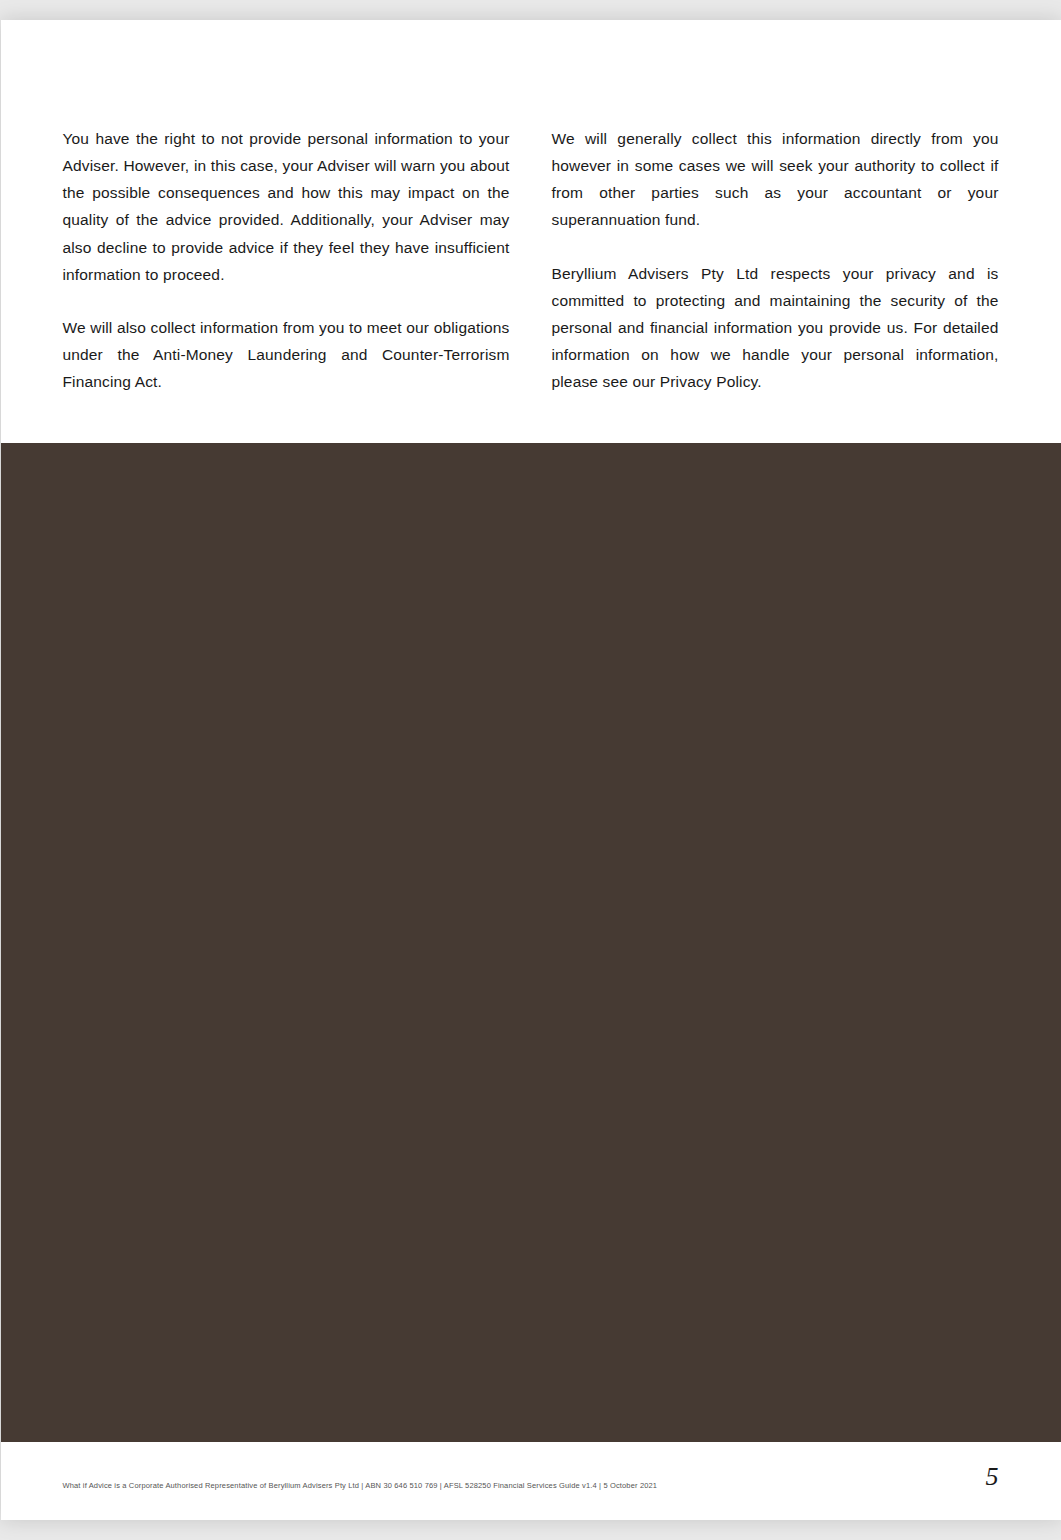You have the right to not provide personal information to your Adviser. However, in this case, your Adviser will warn you about the possible consequences and how this may impact on the quality of the advice provided. Additionally, your Adviser may also decline to provide advice if they feel they have insufficient information to proceed.
We will also collect information from you to meet our obligations under the Anti-Money Laundering and Counter-Terrorism Financing Act.
We will generally collect this information directly from you however in some cases we will seek your authority to collect if from other parties such as your accountant or your superannuation fund.
Beryllium Advisers Pty Ltd respects your privacy and is committed to protecting and maintaining the security of the personal and financial information you provide us. For detailed information on how we handle your personal information, please see our Privacy Policy.
What if Advice is a Corporate Authorised Representative of Beryllium Advisers Pty Ltd | ABN 30 646 510 769 | AFSL 528250 Financial Services Guide v1.4 | 5 October 2021
5